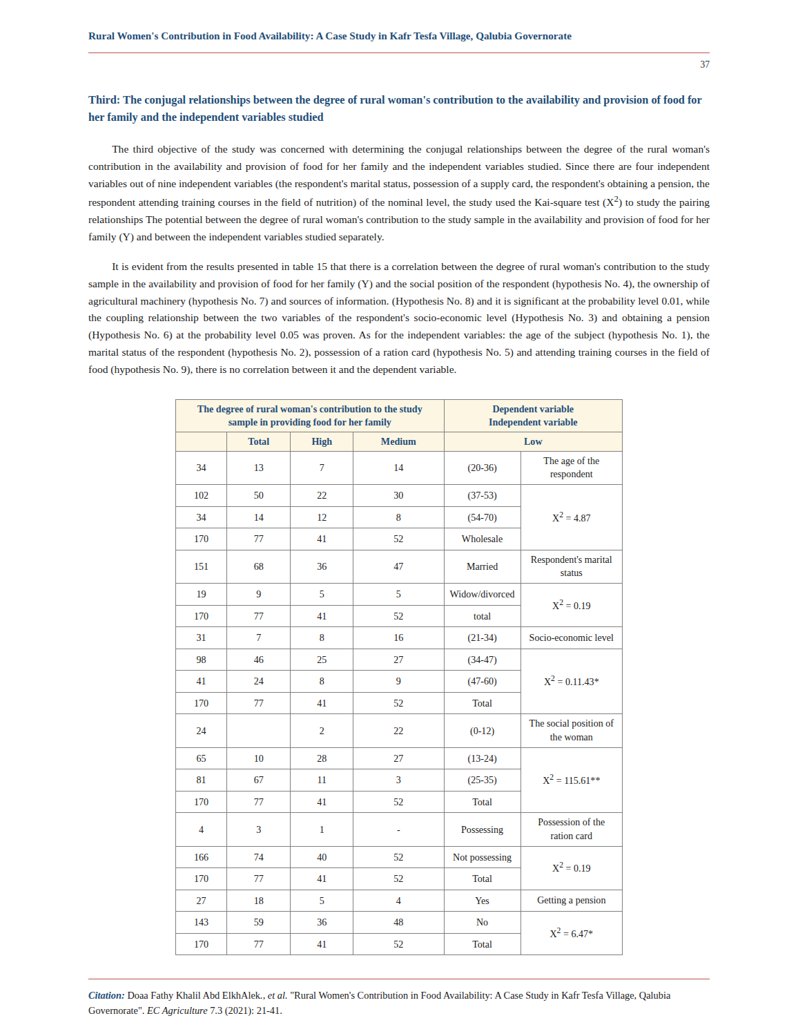Rural Women's Contribution in Food Availability: A Case Study in Kafr Tesfa Village, Qalubia Governorate
37
Third: The conjugal relationships between the degree of rural woman's contribution to the availability and provision of food for her family and the independent variables studied
The third objective of the study was concerned with determining the conjugal relationships between the degree of the rural woman's contribution in the availability and provision of food for her family and the independent variables studied. Since there are four independent variables out of nine independent variables (the respondent's marital status, possession of a supply card, the respondent's obtaining a pension, the respondent attending training courses in the field of nutrition) of the nominal level, the study used the Kai-square test (X2) to study the pairing relationships The potential between the degree of rural woman's contribution to the study sample in the availability and provision of food for her family (Y) and between the independent variables studied separately.
It is evident from the results presented in table 15 that there is a correlation between the degree of rural woman's contribution to the study sample in the availability and provision of food for her family (Y) and the social position of the respondent (hypothesis No. 4), the ownership of agricultural machinery (hypothesis No. 7) and sources of information. (Hypothesis No. 8) and it is significant at the probability level 0.01, while the coupling relationship between the two variables of the respondent's socio-economic level (Hypothesis No. 3) and obtaining a pension (Hypothesis No. 6) at the probability level 0.05 was proven. As for the independent variables: the age of the subject (hypothesis No. 1), the marital status of the respondent (hypothesis No. 2), possession of a ration card (hypothesis No. 5) and attending training courses in the field of food (hypothesis No. 9), there is no correlation between it and the dependent variable.
| The degree of rural woman's contribution to the study sample in providing food for her family | Dependent variable Independent variable |
| --- | --- |
| | Total | High | Medium | Low |
| 34 | 13 | 7 | 14 | (20-36) | The age of the respondent |
| 102 | 50 | 22 | 30 | (37-53) | X 2 = 4.87 |
| 34 | 14 | 12 | 8 | (54-70) |
| 170 | 77 | 41 | 52 | Wholesale |
| 151 | 68 | 36 | 47 | Married | Respondent's marital status |
| 19 | 9 | 5 | 5 | Widow/divorced | X 2 = 0.19 |
| 170 | 77 | 41 | 52 | total |
| 31 | 7 | 8 | 16 | (21-34) | Socio-economic level |
| 98 | 46 | 25 | 27 | (34-47) | X 2 = 0.11.43* |
| 41 | 24 | 8 | 9 | (47-60) |
| 170 | 77 | 41 | 52 | Total |
| 24 | | 2 | 22 | (0-12) | The social position of the woman |
| 65 | 10 | 28 | 27 | (13-24) | X 2 = 115.61** |
| 81 | 67 | 11 | 3 | (25-35) |
| 170 | 77 | 41 | 52 | Total |
| 4 | 3 | 1 | - | Possessing | Possession of the ration card |
| 166 | 74 | 40 | 52 | Not possessing | X 2 = 0.19 |
| 170 | 77 | 41 | 52 | Total |
| 27 | 18 | 5 | 4 | Yes | Getting a pension |
| 143 | 59 | 36 | 48 | No | X 2 = 6.47* |
| 170 | 77 | 41 | 52 | Total |
Citation: Doaa Fathy Khalil Abd ElkhAlek., et al. "Rural Women's Contribution in Food Availability: A Case Study in Kafr Tesfa Village, Qalubia Governorate". EC Agriculture 7.3 (2021): 21-41.